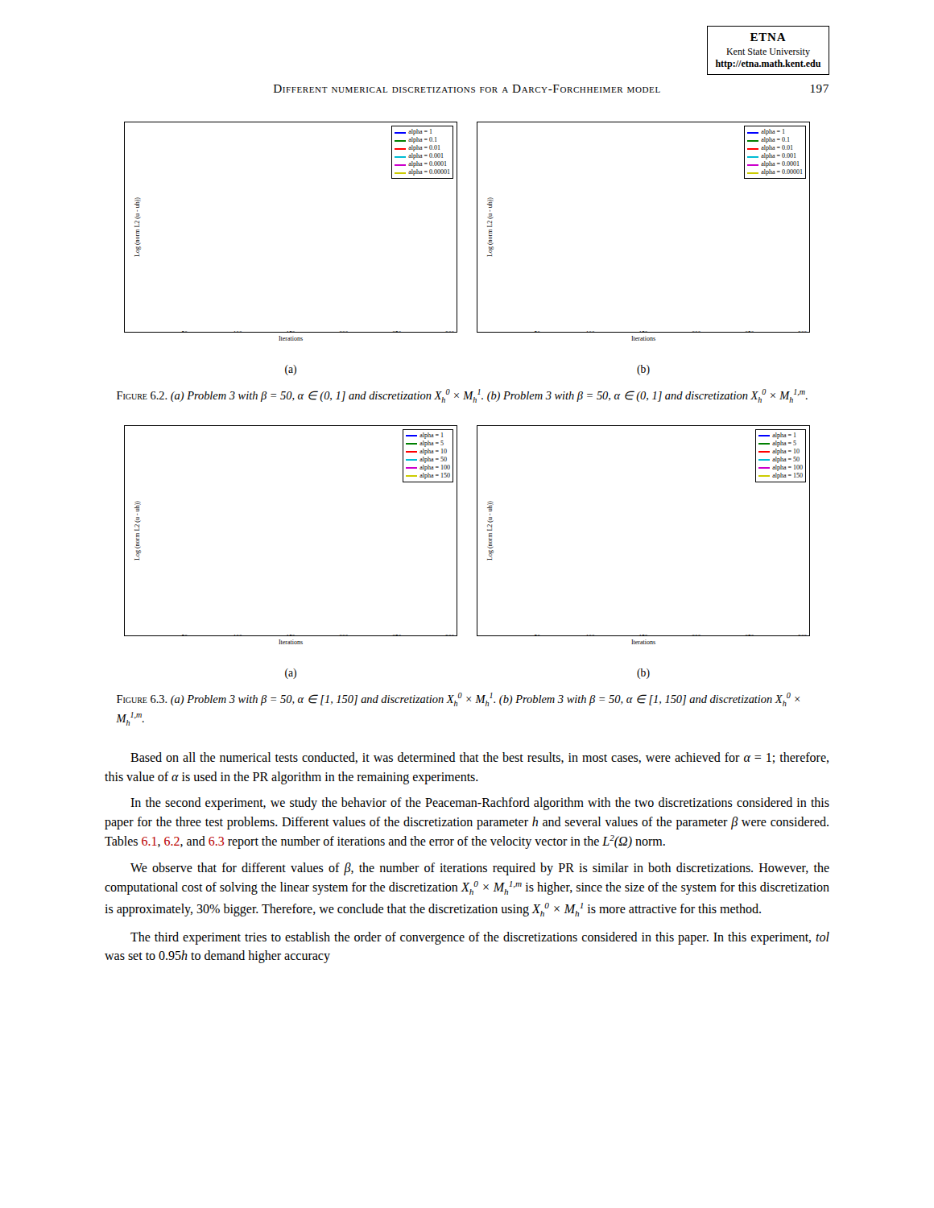ETNA
Kent State University
http://etna.math.kent.edu
Different numerical discretizations for a Darcy-Forchheimer model 197
alpha = 1
alpha = 0.1
alpha = 0.01
alpha = 0.001
alpha = 0.0001
alpha = 0.00001
Log (norm L2 (u - uh))
102
101
100
50
100
150
200
250
300
Iterations
(a)
alpha = 1
alpha = 0.1
alpha = 0.01
alpha = 0.001
alpha = 0.0001
alpha = 0.00001
Log (norm L2 (u - uh))
102
100
50
100
150
200
250
300
Iterations
(b)
Figure 6.2. (a) Problem 3 with β = 50, α ∈ (0, 1] and discretization Xh0 × Mh1. (b) Problem 3 with β = 50, α ∈ (0, 1] and discretization Xh0 × Mh1,m.
alpha = 1
alpha = 5
alpha = 10
alpha = 50
alpha = 100
alpha = 150
Log (norm L2 (u - uh))
101
100
50
100
150
200
250
300
Iterations
(a)
alpha = 1
alpha = 5
alpha = 10
alpha = 50
alpha = 100
alpha = 150
Log (norm L2 (u - uh))
101
100
50
100
150
200
250
300
Iterations
(b)
Figure 6.3. (a) Problem 3 with β = 50, α ∈ [1, 150] and discretization Xh0 × Mh1. (b) Problem 3 with β = 50, α ∈ [1, 150] and discretization Xh0 × Mh1,m.
Based on all the numerical tests conducted, it was determined that the best results, in most cases, were achieved for α = 1; therefore, this value of α is used in the PR algorithm in the remaining experiments.
In the second experiment, we study the behavior of the Peaceman-Rachford algorithm with the two discretizations considered in this paper for the three test problems. Different values of the discretization parameter h and several values of the parameter β were considered. Tables 6.1, 6.2, and 6.3 report the number of iterations and the error of the velocity vector in the L2(Ω) norm.
We observe that for different values of β, the number of iterations required by PR is similar in both discretizations. However, the computational cost of solving the linear system for the discretization Xh0 × Mh1,m is higher, since the size of the system for this discretization is approximately, 30% bigger. Therefore, we conclude that the discretization using Xh0 × Mh1 is more attractive for this method.
The third experiment tries to establish the order of convergence of the discretizations considered in this paper. In this experiment, tol was set to 0.95h to demand higher accuracy